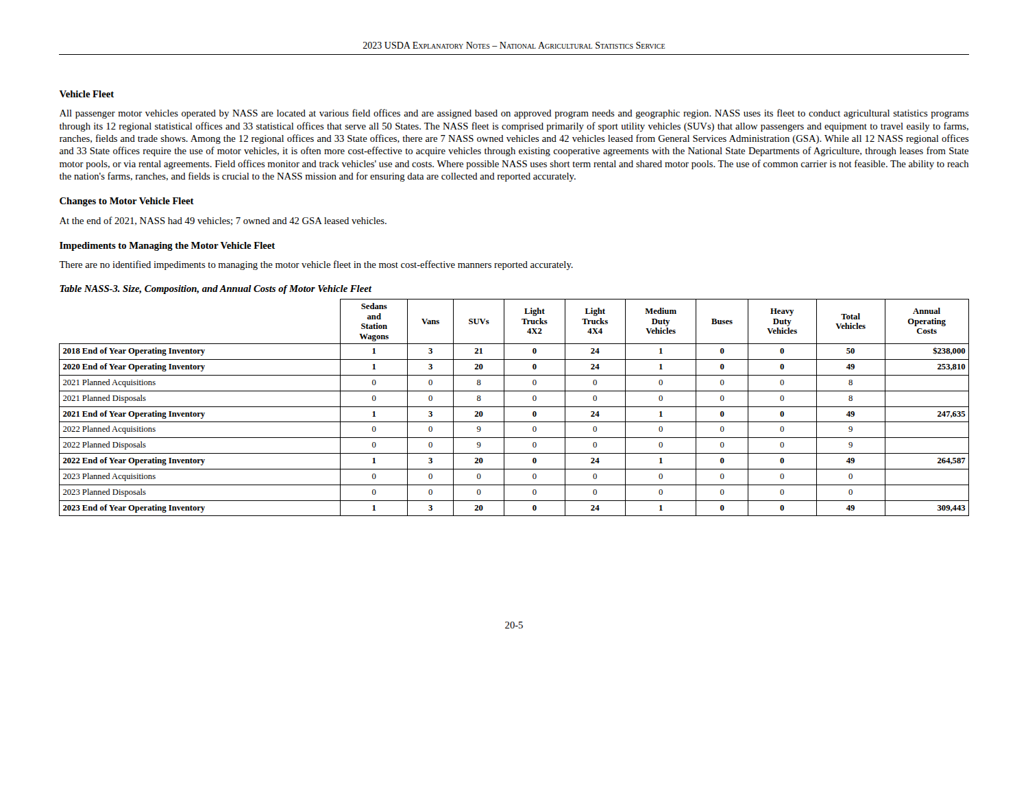2023 USDA Explanatory Notes – National Agricultural Statistics Service
Vehicle Fleet
All passenger motor vehicles operated by NASS are located at various field offices and are assigned based on approved program needs and geographic region. NASS uses its fleet to conduct agricultural statistics programs through its 12 regional statistical offices and 33 statistical offices that serve all 50 States. The NASS fleet is comprised primarily of sport utility vehicles (SUVs) that allow passengers and equipment to travel easily to farms, ranches, fields and trade shows. Among the 12 regional offices and 33 State offices, there are 7 NASS owned vehicles and 42 vehicles leased from General Services Administration (GSA). While all 12 NASS regional offices and 33 State offices require the use of motor vehicles, it is often more cost-effective to acquire vehicles through existing cooperative agreements with the National State Departments of Agriculture, through leases from State motor pools, or via rental agreements. Field offices monitor and track vehicles' use and costs. Where possible NASS uses short term rental and shared motor pools. The use of common carrier is not feasible. The ability to reach the nation's farms, ranches, and fields is crucial to the NASS mission and for ensuring data are collected and reported accurately.
Changes to Motor Vehicle Fleet
At the end of 2021, NASS had 49 vehicles; 7 owned and 42 GSA leased vehicles.
Impediments to Managing the Motor Vehicle Fleet
There are no identified impediments to managing the motor vehicle fleet in the most cost-effective manners reported accurately.
Table NASS-3. Size, Composition, and Annual Costs of Motor Vehicle Fleet
| | Sedans and Station Wagons | Vans | SUVs | Light Trucks 4X2 | Light Trucks 4X4 | Medium Duty Vehicles | Buses | Heavy Duty Vehicles | Total Vehicles | Annual Operating Costs |
| --- | --- | --- | --- | --- | --- | --- | --- | --- | --- | --- |
| 2018 End of Year Operating Inventory | 1 | 3 | 21 | 0 | 24 | 1 | 0 | 0 | 50 | $238,000 |
| 2020 End of Year Operating Inventory | 1 | 3 | 20 | 0 | 24 | 1 | 0 | 0 | 49 | 253,810 |
| 2021 Planned Acquisitions | 0 | 0 | 8 | 0 | 0 | 0 | 0 | 0 | 8 | |
| 2021 Planned Disposals | 0 | 0 | 8 | 0 | 0 | 0 | 0 | 0 | 8 | |
| 2021 End of Year Operating Inventory | 1 | 3 | 20 | 0 | 24 | 1 | 0 | 0 | 49 | 247,635 |
| 2022 Planned Acquisitions | 0 | 0 | 9 | 0 | 0 | 0 | 0 | 0 | 9 | |
| 2022 Planned Disposals | 0 | 0 | 9 | 0 | 0 | 0 | 0 | 0 | 9 | |
| 2022 End of Year Operating Inventory | 1 | 3 | 20 | 0 | 24 | 1 | 0 | 0 | 49 | 264,587 |
| 2023 Planned Acquisitions | 0 | 0 | 0 | 0 | 0 | 0 | 0 | 0 | 0 | |
| 2023 Planned Disposals | 0 | 0 | 0 | 0 | 0 | 0 | 0 | 0 | 0 | |
| 2023 End of Year Operating Inventory | 1 | 3 | 20 | 0 | 24 | 1 | 0 | 0 | 49 | 309,443 |
20-5